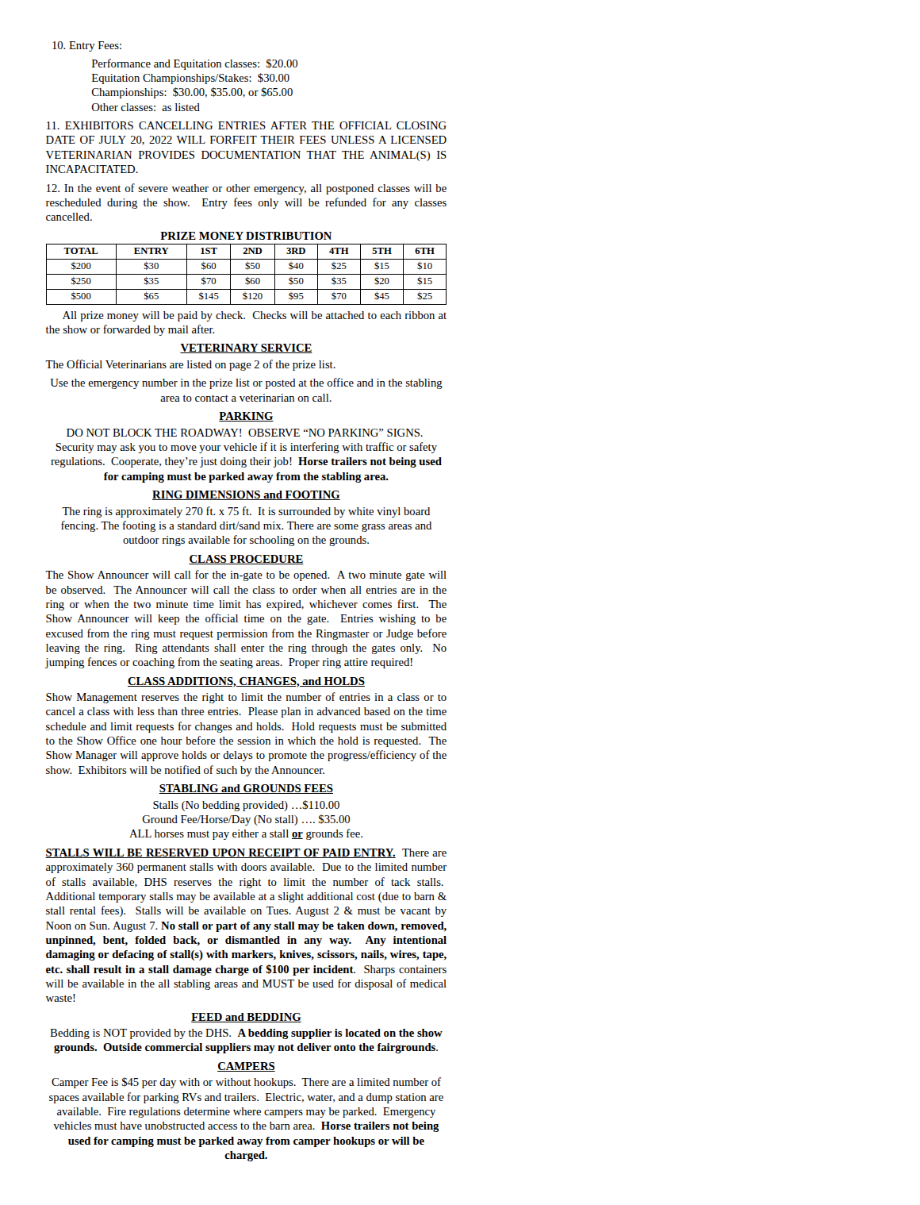10. Entry Fees:
Performance and Equitation classes: $20.00
Equitation Championships/Stakes: $30.00
Championships: $30.00, $35.00, or $65.00
Other classes: as listed
11. EXHIBITORS CANCELLING ENTRIES AFTER THE OFFICIAL CLOSING DATE OF JULY 20, 2022 WILL FORFEIT THEIR FEES UNLESS A LICENSED VETERINARIAN PROVIDES DOCUMENTATION THAT THE ANIMAL(S) IS INCAPACITATED.
12. In the event of severe weather or other emergency, all postponed classes will be rescheduled during the show. Entry fees only will be refunded for any classes cancelled.
PRIZE MONEY DISTRIBUTION
| TOTAL | ENTRY | 1ST | 2ND | 3RD | 4TH | 5TH | 6TH |
| --- | --- | --- | --- | --- | --- | --- | --- |
| $200 | $30 | $60 | $50 | $40 | $25 | $15 | $10 |
| $250 | $35 | $70 | $60 | $50 | $35 | $20 | $15 |
| $500 | $65 | $145 | $120 | $95 | $70 | $45 | $25 |
All prize money will be paid by check. Checks will be attached to each ribbon at the show or forwarded by mail after.
VETERINARY SERVICE
The Official Veterinarians are listed on page 2 of the prize list.
Use the emergency number in the prize list or posted at the office and in the stabling area to contact a veterinarian on call.
PARKING
DO NOT BLOCK THE ROADWAY! OBSERVE “NO PARKING” SIGNS. Security may ask you to move your vehicle if it is interfering with traffic or safety regulations. Cooperate, they’re just doing their job! Horse trailers not being used for camping must be parked away from the stabling area.
RING DIMENSIONS and FOOTING
The ring is approximately 270 ft. x 75 ft. It is surrounded by white vinyl board fencing. The footing is a standard dirt/sand mix. There are some grass areas and outdoor rings available for schooling on the grounds.
CLASS PROCEDURE
The Show Announcer will call for the in-gate to be opened. A two minute gate will be observed. The Announcer will call the class to order when all entries are in the ring or when the two minute time limit has expired, whichever comes first. The Show Announcer will keep the official time on the gate. Entries wishing to be excused from the ring must request permission from the Ringmaster or Judge before leaving the ring. Ring attendants shall enter the ring through the gates only. No jumping fences or coaching from the seating areas. Proper ring attire required!
CLASS ADDITIONS, CHANGES, and HOLDS
Show Management reserves the right to limit the number of entries in a class or to cancel a class with less than three entries. Please plan in advanced based on the time schedule and limit requests for changes and holds. Hold requests must be submitted to the Show Office one hour before the session in which the hold is requested. The Show Manager will approve holds or delays to promote the progress/efficiency of the show. Exhibitors will be notified of such by the Announcer.
STABLING and GROUNDS FEES
Stalls (No bedding provided) …$110.00
Ground Fee/Horse/Day (No stall) …. $35.00
ALL horses must pay either a stall or grounds fee.
STALLS WILL BE RESERVED UPON RECEIPT OF PAID ENTRY. There are approximately 360 permanent stalls with doors available. Due to the limited number of stalls available, DHS reserves the right to limit the number of tack stalls. Additional temporary stalls may be available at a slight additional cost (due to barn & stall rental fees). Stalls will be available on Tues. August 2 & must be vacant by Noon on Sun. August 7. No stall or part of any stall may be taken down, removed, unpinned, bent, folded back, or dismantled in any way. Any intentional damaging or defacing of stall(s) with markers, knives, scissors, nails, wires, tape, etc. shall result in a stall damage charge of $100 per incident. Sharps containers will be available in the all stabling areas and MUST be used for disposal of medical waste!
FEED and BEDDING
Bedding is NOT provided by the DHS. A bedding supplier is located on the show grounds. Outside commercial suppliers may not deliver onto the fairgrounds.
CAMPERS
Camper Fee is $45 per day with or without hookups. There are a limited number of spaces available for parking RVs and trailers. Electric, water, and a dump station are available. Fire regulations determine where campers may be parked. Emergency vehicles must have unobstructed access to the barn area. Horse trailers not being used for camping must be parked away from camper hookups or will be charged.